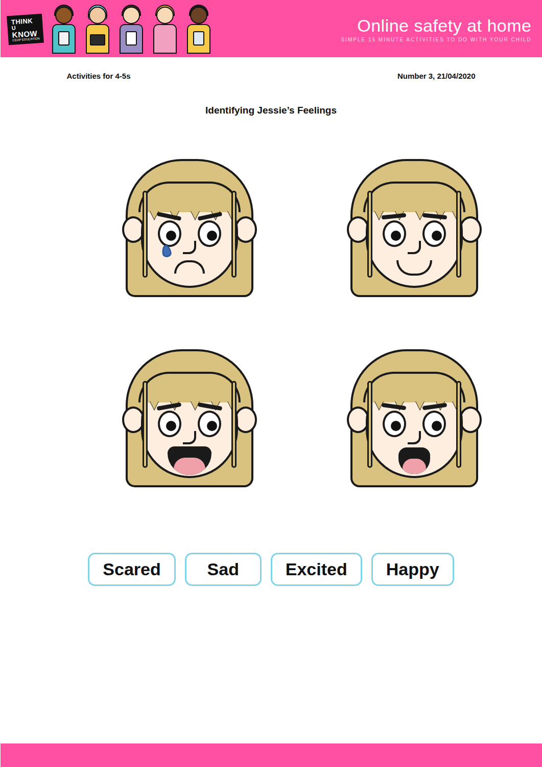THINK U KNOW CEOP EDUCATION
Online safety at home
Simple 15 minute activities to do with your child
Activities for 4-5s
Number 3, 21/04/2020
Identifying Jessie’s Feelings
Scared
Sad
Excited
Happy